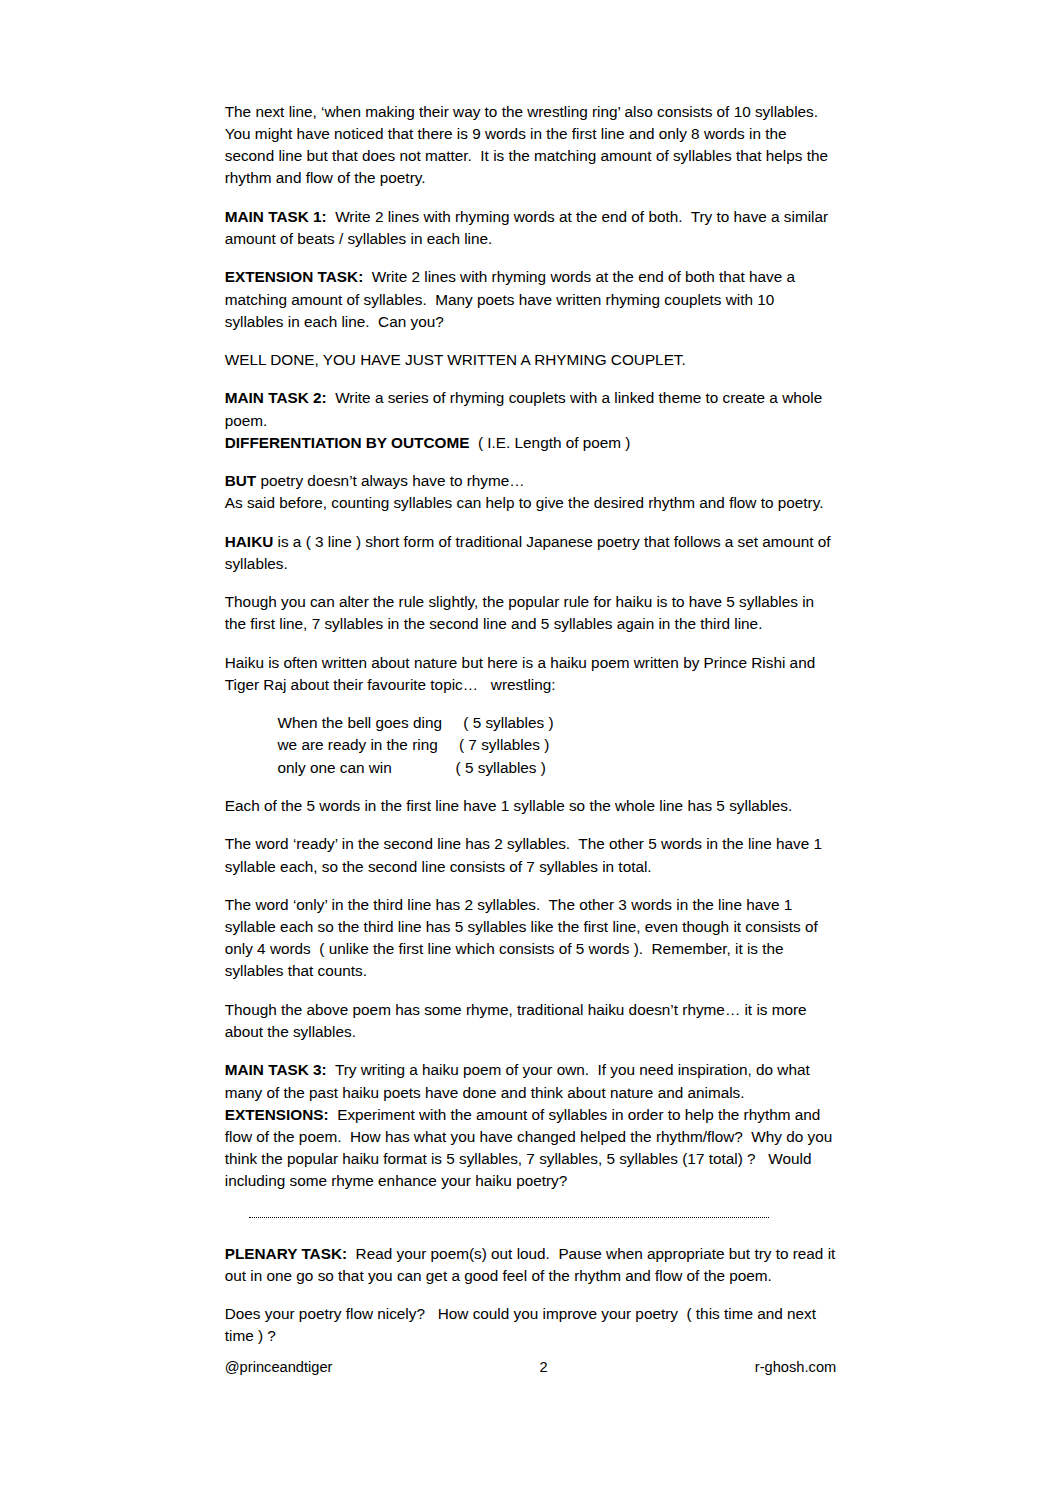The next line, ‘when making their way to the wrestling ring’ also consists of 10 syllables. You might have noticed that there is 9 words in the first line and only 8 words in the second line but that does not matter. It is the matching amount of syllables that helps the rhythm and flow of the poetry.
MAIN TASK 1: Write 2 lines with rhyming words at the end of both. Try to have a similar amount of beats / syllables in each line.
EXTENSION TASK: Write 2 lines with rhyming words at the end of both that have a matching amount of syllables. Many poets have written rhyming couplets with 10 syllables in each line. Can you?
WELL DONE, YOU HAVE JUST WRITTEN A RHYMING COUPLET.
MAIN TASK 2: Write a series of rhyming couplets with a linked theme to create a whole poem.
DIFFERENTIATION BY OUTCOME ( I.E. Length of poem )
BUT poetry doesn’t always have to rhyme…
As said before, counting syllables can help to give the desired rhythm and flow to poetry.
HAIKU is a ( 3 line ) short form of traditional Japanese poetry that follows a set amount of syllables.
Though you can alter the rule slightly, the popular rule for haiku is to have 5 syllables in the first line, 7 syllables in the second line and 5 syllables again in the third line.
Haiku is often written about nature but here is a haiku poem written by Prince Rishi and Tiger Raj about their favourite topic… wrestling:
When the bell goes ding ( 5 syllables ) we are ready in the ring ( 7 syllables ) only one can win ( 5 syllables )
Each of the 5 words in the first line have 1 syllable so the whole line has 5 syllables.
The word ‘ready’ in the second line has 2 syllables. The other 5 words in the line have 1 syllable each, so the second line consists of 7 syllables in total.
The word ‘only’ in the third line has 2 syllables. The other 3 words in the line have 1 syllable each so the third line has 5 syllables like the first line, even though it consists of only 4 words ( unlike the first line which consists of 5 words ). Remember, it is the syllables that counts.
Though the above poem has some rhyme, traditional haiku doesn’t rhyme… it is more about the syllables.
MAIN TASK 3: Try writing a haiku poem of your own. If you need inspiration, do what many of the past haiku poets have done and think about nature and animals.
EXTENSIONS: Experiment with the amount of syllables in order to help the rhythm and flow of the poem. How has what you have changed helped the rhythm/flow? Why do you think the popular haiku format is 5 syllables, 7 syllables, 5 syllables (17 total) ? Would including some rhyme enhance your haiku poetry?
PLENARY TASK: Read your poem(s) out loud. Pause when appropriate but try to read it out in one go so that you can get a good feel of the rhythm and flow of the poem.
Does your poetry flow nicely? How could you improve your poetry ( this time and next time ) ?
@princeandtiger 2 r-ghosh.com